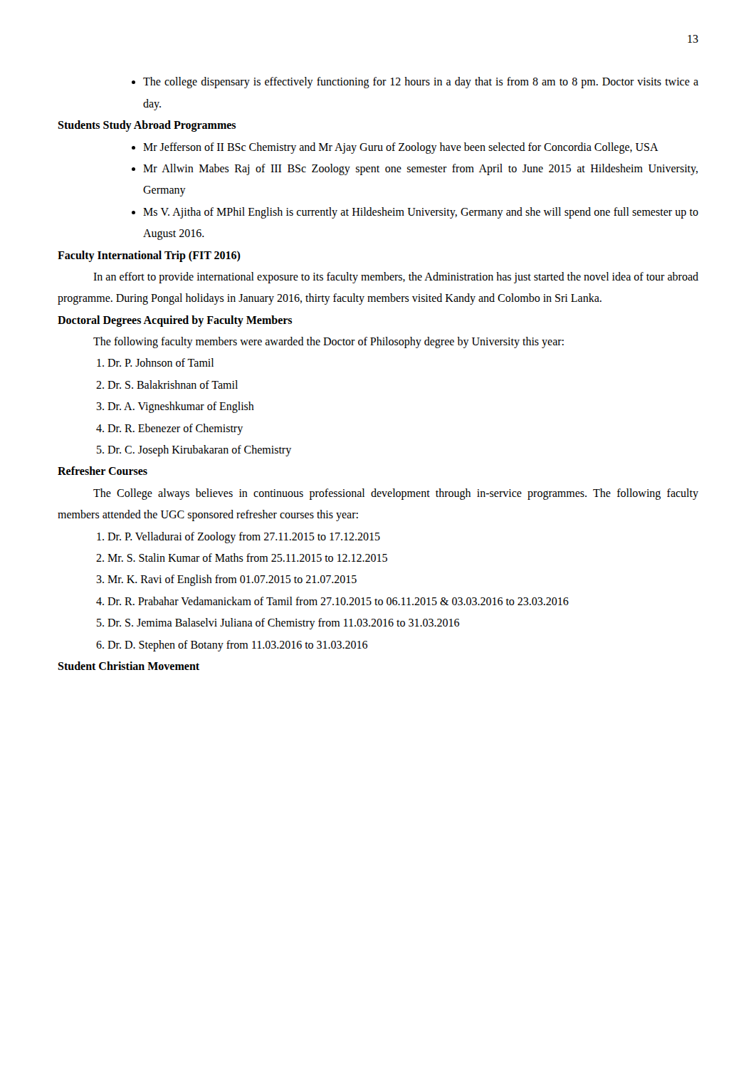13
The college dispensary is effectively functioning for 12 hours in a day that is from 8 am to 8 pm. Doctor visits twice a day.
Students Study Abroad Programmes
Mr Jefferson of II BSc Chemistry and Mr Ajay Guru of Zoology have been selected for Concordia College, USA
Mr Allwin Mabes Raj of III BSc Zoology spent one semester from April to June 2015 at Hildesheim University, Germany
Ms V. Ajitha of MPhil English is currently at Hildesheim University, Germany and she will spend one full semester up to August 2016.
Faculty International Trip (FIT 2016)
In an effort to provide international exposure to its faculty members, the Administration has just started the novel idea of tour abroad programme. During Pongal holidays in January 2016, thirty faculty members visited Kandy and Colombo in Sri Lanka.
Doctoral Degrees Acquired by Faculty Members
The following faculty members were awarded the Doctor of Philosophy degree by University this year:
Dr. P. Johnson of Tamil
Dr. S. Balakrishnan of Tamil
Dr. A. Vigneshkumar of English
Dr. R. Ebenezer of Chemistry
Dr. C. Joseph Kirubakaran of Chemistry
Refresher Courses
The College always believes in continuous professional development through in-service programmes. The following faculty members attended the UGC sponsored refresher courses this year:
Dr. P. Velladurai of Zoology from 27.11.2015 to 17.12.2015
Mr. S. Stalin Kumar of Maths from 25.11.2015 to 12.12.2015
Mr. K. Ravi of English from 01.07.2015 to 21.07.2015
Dr. R. Prabahar Vedamanickam of Tamil from 27.10.2015 to 06.11.2015 & 03.03.2016 to 23.03.2016
Dr. S. Jemima Balaselvi Juliana of Chemistry from 11.03.2016 to 31.03.2016
Dr. D. Stephen of Botany from 11.03.2016 to 31.03.2016
Student Christian Movement